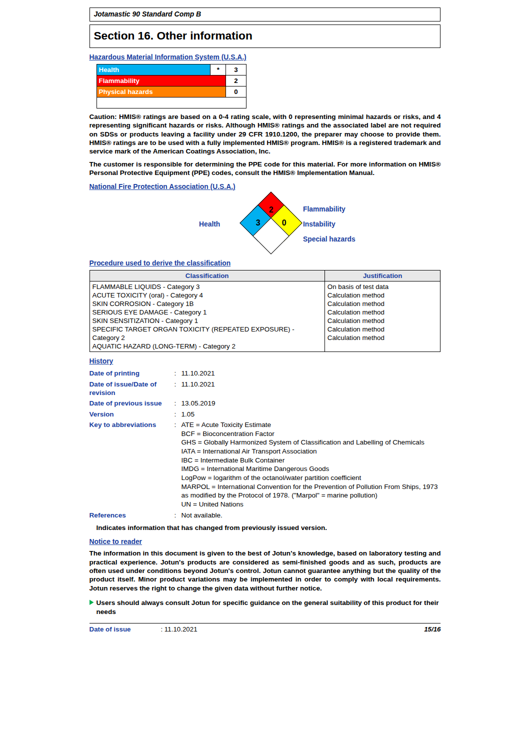Jotamastic 90 Standard Comp B
Section 16. Other information
Hazardous Material Information System (U.S.A.)
| Health | * | 3 |
| Flammability | 2 |
| Physical hazards | 0 |
Caution: HMIS® ratings are based on a 0-4 rating scale, with 0 representing minimal hazards or risks, and 4 representing significant hazards or risks. Although HMIS® ratings and the associated label are not required on SDSs or products leaving a facility under 29 CFR 1910.1200, the preparer may choose to provide them. HMIS® ratings are to be used with a fully implemented HMIS® program. HMIS® is a registered trademark and service mark of the American Coatings Association, Inc.
The customer is responsible for determining the PPE code for this material. For more information on HMIS® Personal Protective Equipment (PPE) codes, consult the HMIS® Implementation Manual.
National Fire Protection Association (U.S.A.)
2
3
0
Flammability
Instability
Special hazards
Health
Procedure used to derive the classification
| Classification | Justification |
| --- | --- |
| FLAMMABLE LIQUIDS - Category 3 ACUTE TOXICITY (oral) - Category 4 SKIN CORROSION - Category 1B SERIOUS EYE DAMAGE - Category 1 SKIN SENSITIZATION - Category 1 SPECIFIC TARGET ORGAN TOXICITY (REPEATED EXPOSURE) - Category 2 AQUATIC HAZARD (LONG-TERM) - Category 2 | On basis of test data Calculation method Calculation method Calculation method Calculation method Calculation method Calculation method |
History
| Date of printing | : | 11.10.2021 |
| Date of issue/Date of revision | : | 11.10.2021 |
| Date of previous issue | : | 13.05.2019 |
| Version | : | 1.05 |
| Key to abbreviations | : | ATE = Acute Toxicity Estimate BCF = Bioconcentration Factor GHS = Globally Harmonized System of Classification and Labelling of Chemicals IATA = International Air Transport Association IBC = Intermediate Bulk Container IMDG = International Maritime Dangerous Goods LogPow = logarithm of the octanol/water partition coefficient MARPOL = International Convention for the Prevention of Pollution From Ships, 1973 as modified by the Protocol of 1978. ("Marpol" = marine pollution) UN = United Nations |
| References | : | Not available. |
Indicates information that has changed from previously issued version.
Notice to reader
The information in this document is given to the best of Jotun's knowledge, based on laboratory testing and practical experience. Jotun's products are considered as semi-finished goods and as such, products are often used under conditions beyond Jotun's control. Jotun cannot guarantee anything but the quality of the product itself. Minor product variations may be implemented in order to comply with local requirements. Jotun reserves the right to change the given data without further notice.
Users should always consult Jotun for specific guidance on the general suitability of this product for their needs
Date of issue
: 11.10.2021
15/16